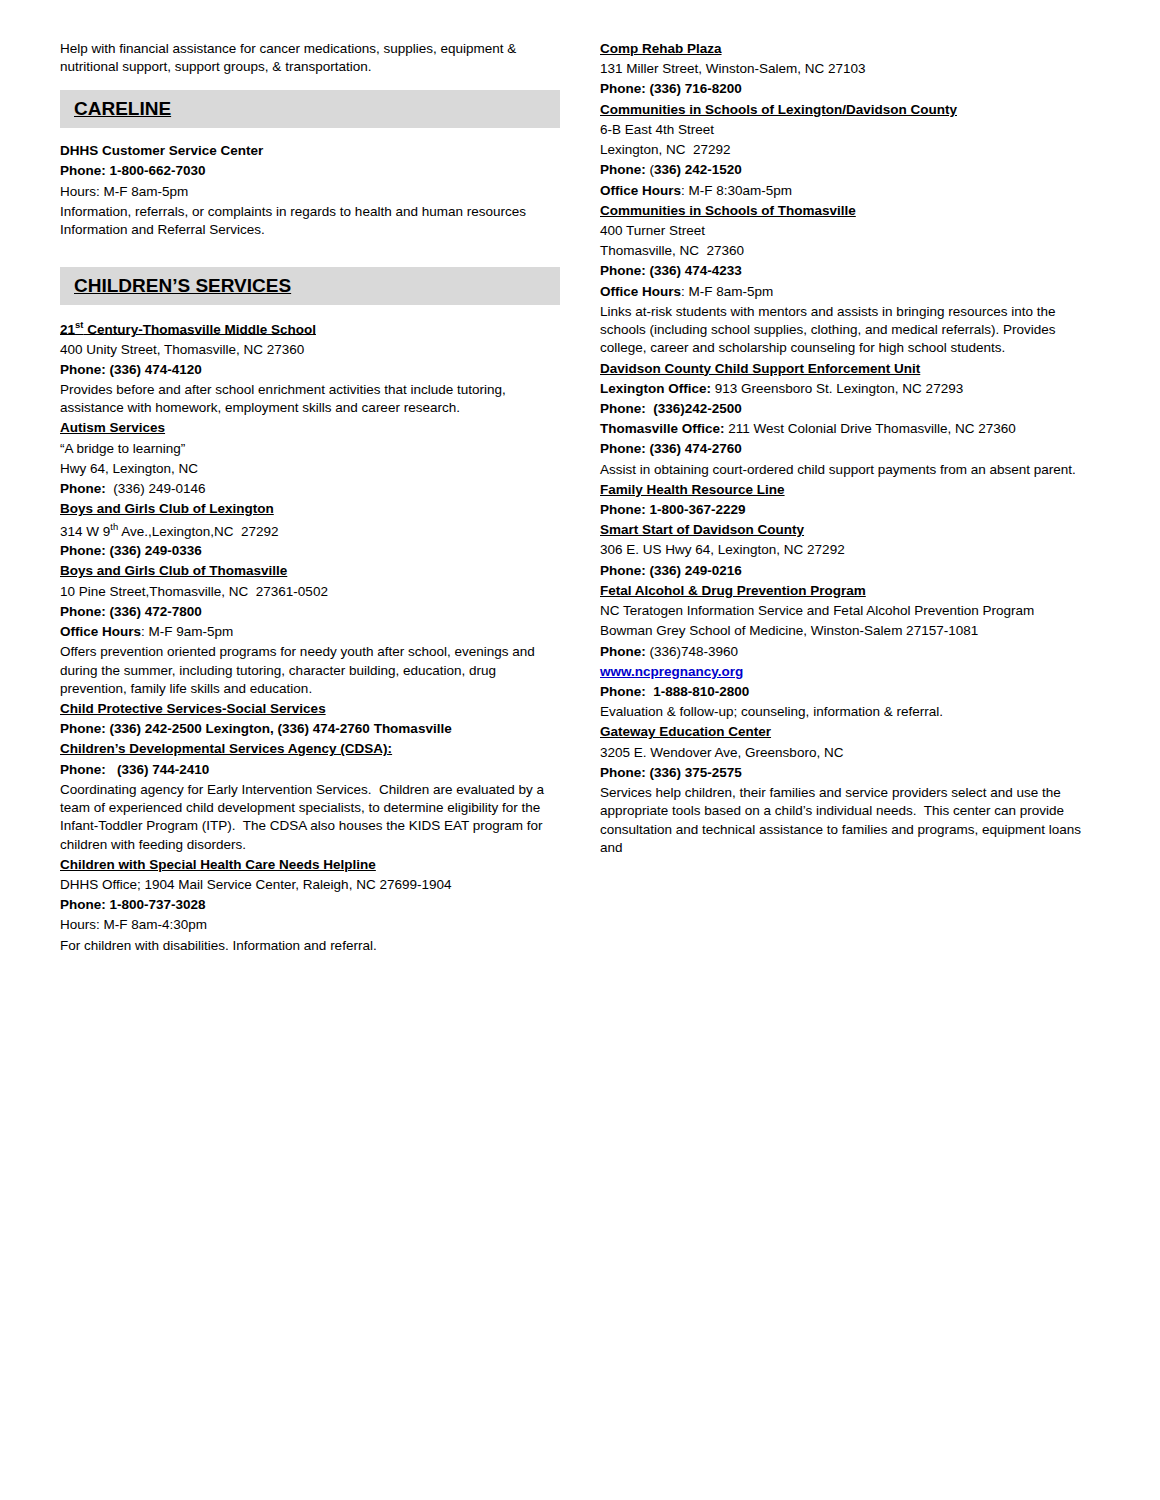Help with financial assistance for cancer medications, supplies, equipment & nutritional support, support groups, & transportation.
CARELINE
DHHS Customer Service Center
Phone: 1-800-662-7030
Hours: M-F 8am-5pm
Information, referrals, or complaints in regards to health and human resources Information and Referral Services.
CHILDREN’S SERVICES
21st Century-Thomasville Middle School
400 Unity Street, Thomasville, NC 27360
Phone: (336) 474-4120
Provides before and after school enrichment activities that include tutoring, assistance with homework, employment skills and career research.
Autism Services
“A bridge to learning”
Hwy 64, Lexington, NC
Phone: (336) 249-0146
Boys and Girls Club of Lexington
314 W 9th Ave.,Lexington,NC 27292
Phone: (336) 249-0336
Boys and Girls Club of Thomasville
10 Pine Street,Thomasville, NC 27361-0502
Phone: (336) 472-7800
Office Hours: M-F 9am-5pm
Offers prevention oriented programs for needy youth after school, evenings and during the summer, including tutoring, character building, education, drug prevention, family life skills and education.
Child Protective Services-Social Services
Phone: (336) 242-2500 Lexington, (336) 474-2760 Thomasville
Children’s Developmental Services Agency (CDSA):
Phone: (336) 744-2410
Coordinating agency for Early Intervention Services. Children are evaluated by a team of experienced child development specialists, to determine eligibility for the Infant-Toddler Program (ITP). The CDSA also houses the KIDS EAT program for children with feeding disorders.
Children with Special Health Care Needs Helpline
DHHS Office; 1904 Mail Service Center, Raleigh, NC 27699-1904
Phone: 1-800-737-3028
Hours: M-F 8am-4:30pm
For children with disabilities. Information and referral.
Comp Rehab Plaza
131 Miller Street, Winston-Salem, NC 27103
Phone: (336) 716-8200
Communities in Schools of Lexington/Davidson County
6-B East 4th Street
Lexington, NC 27292
Phone: (336) 242-1520
Office Hours: M-F 8:30am-5pm
Communities in Schools of Thomasville
400 Turner Street
Thomasville, NC 27360
Phone: (336) 474-4233
Office Hours: M-F 8am-5pm
Links at-risk students with mentors and assists in bringing resources into the schools (including school supplies, clothing, and medical referrals). Provides college, career and scholarship counseling for high school students.
Davidson County Child Support Enforcement Unit
Lexington Office: 913 Greensboro St. Lexington, NC 27293
Phone: (336)242-2500
Thomasville Office: 211 West Colonial Drive Thomasville, NC 27360
Phone: (336) 474-2760
Assist in obtaining court-ordered child support payments from an absent parent.
Family Health Resource Line
Phone: 1-800-367-2229
Smart Start of Davidson County
306 E. US Hwy 64, Lexington, NC 27292
Phone: (336) 249-0216
Fetal Alcohol & Drug Prevention Program
NC Teratogen Information Service and Fetal Alcohol Prevention Program
Bowman Grey School of Medicine, Winston-Salem 27157-1081
Phone: (336)748-3960
www.ncpregnancy.org
Phone: 1-888-810-2800
Evaluation & follow-up; counseling, information & referral.
Gateway Education Center
3205 E. Wendover Ave, Greensboro, NC
Phone: (336) 375-2575
Services help children, their families and service providers select and use the appropriate tools based on a child’s individual needs. This center can provide consultation and technical assistance to families and programs, equipment loans and